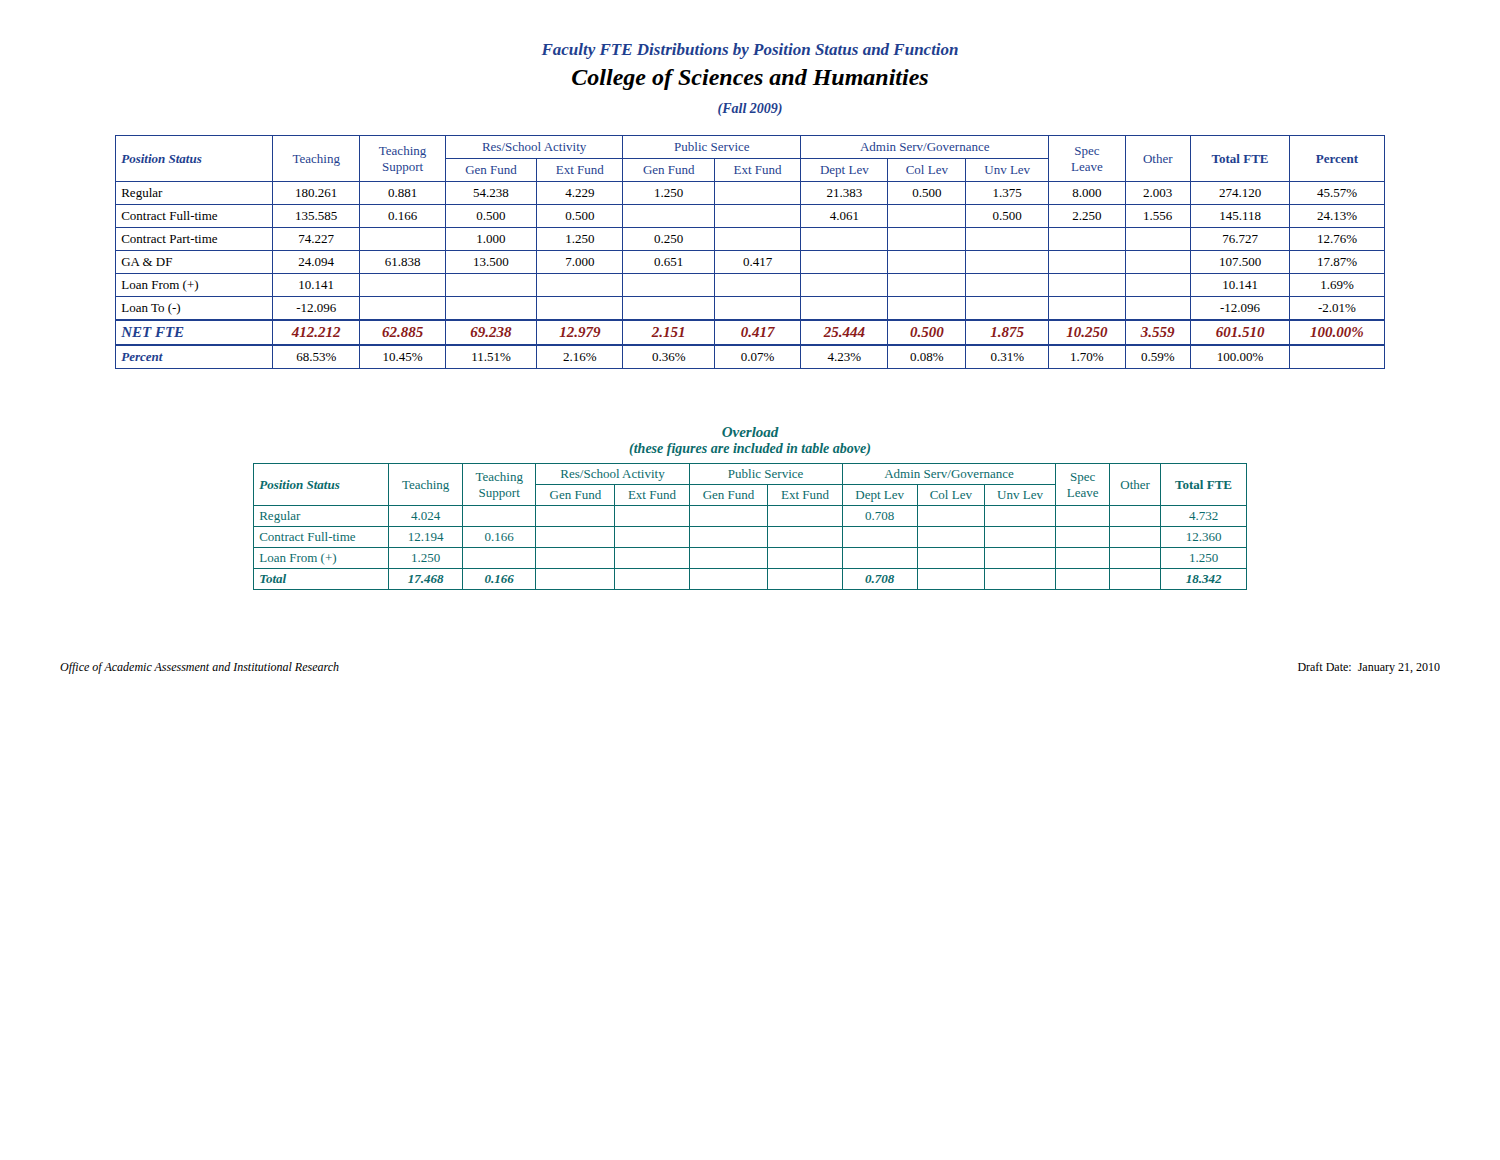Faculty FTE Distributions by Position Status and Function
College of Sciences and Humanities
(Fall 2009)
| Position Status | Teaching | Teaching Support | Res/School Activity | Public Service | Admin Serv/Governance | Spec Leave | Other | Total FTE | Percent |
| --- | --- | --- | --- | --- | --- | --- | --- | --- | --- |
| Gen Fund | Ext Fund | Gen Fund | Ext Fund | Dept Lev | Col Lev | Unv Lev |
| Regular | 180.261 | 0.881 | 54.238 | 4.229 | 1.250 | | 21.383 | 0.500 | 1.375 | 8.000 | 2.003 | 274.120 | 45.57% |
| Contract Full-time | 135.585 | 0.166 | 0.500 | 0.500 | | | 4.061 | | 0.500 | 2.250 | 1.556 | 145.118 | 24.13% |
| Contract Part-time | 74.227 | | 1.000 | 1.250 | 0.250 | | | | | | | 76.727 | 12.76% |
| GA & DF | 24.094 | 61.838 | 13.500 | 7.000 | 0.651 | 0.417 | | | | | | 107.500 | 17.87% |
| Loan From (+) | 10.141 | | | | | | | | | | | 10.141 | 1.69% |
| Loan To (-) | -12.096 | | | | | | | | | | | -12.096 | -2.01% |
| NET FTE | 412.212 | 62.885 | 69.238 | 12.979 | 2.151 | 0.417 | 25.444 | 0.500 | 1.875 | 10.250 | 3.559 | 601.510 | 100.00% |
| Percent | 68.53% | 10.45% | 11.51% | 2.16% | 0.36% | 0.07% | 4.23% | 0.08% | 0.31% | 1.70% | 0.59% | 100.00% | |
Overload
(these figures are included in table above)
| Position Status | Teaching | Teaching Support | Res/School Activity | Public Service | Admin Serv/Governance | Spec Leave | Other | Total FTE |
| --- | --- | --- | --- | --- | --- | --- | --- | --- |
| Gen Fund | Ext Fund | Gen Fund | Ext Fund | Dept Lev | Col Lev | Unv Lev |
| Regular | 4.024 | | | | | | 0.708 | | | | | 4.732 |
| Contract Full-time | 12.194 | 0.166 | | | | | | | | | | 12.360 |
| Loan From (+) | 1.250 | | | | | | | | | | | 1.250 |
| Total | 17.468 | 0.166 | | | | | 0.708 | | | | | 18.342 |
Office of Academic Assessment and Institutional Research
Draft Date: January 21, 2010